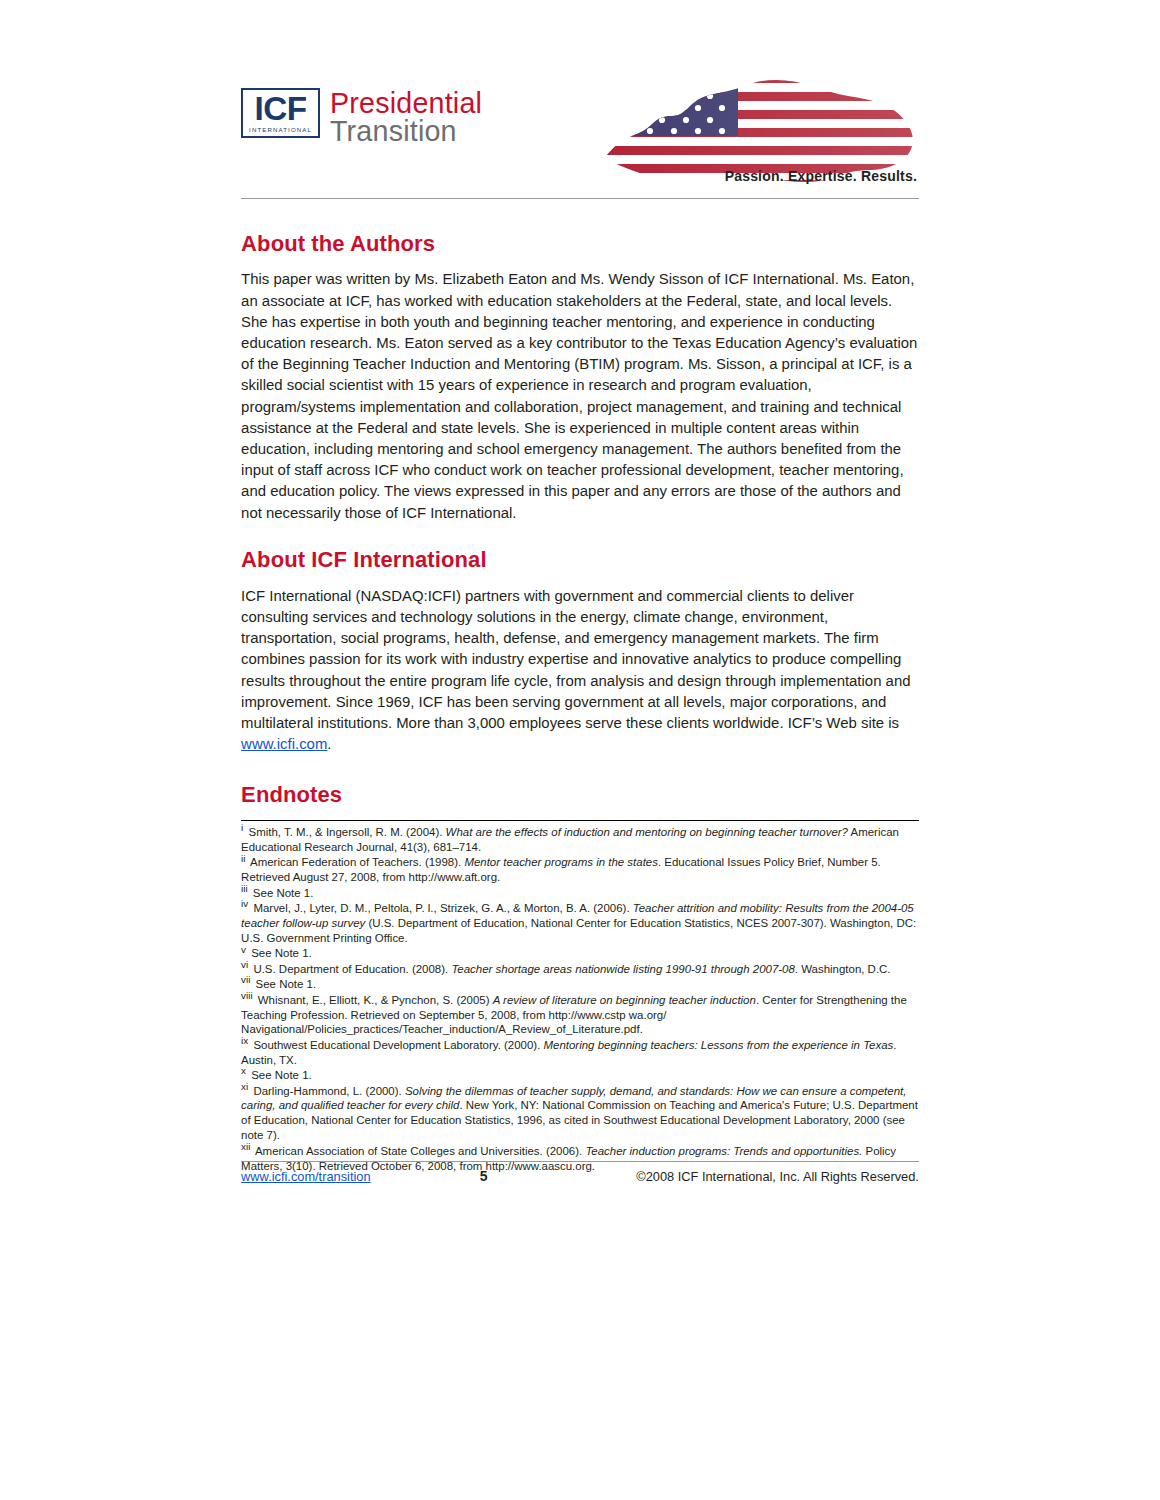ICF INTERNATIONAL
Presidential Transition
Passion. Expertise. Results.
About the Authors
This paper was written by Ms. Elizabeth Eaton and Ms. Wendy Sisson of ICF International. Ms. Eaton, an associate at ICF, has worked with education stakeholders at the Federal, state, and local levels. She has expertise in both youth and beginning teacher mentoring, and experience in conducting education research. Ms. Eaton served as a key contributor to the Texas Education Agency’s evaluation of the Beginning Teacher Induction and Mentoring (BTIM) program. Ms. Sisson, a principal at ICF, is a skilled social scientist with 15 years of experience in research and program evaluation, program/systems implementation and collaboration, project management, and training and technical assistance at the Federal and state levels. She is experienced in multiple content areas within education, including mentoring and school emergency management. The authors benefited from the input of staff across ICF who conduct work on teacher professional development, teacher mentoring, and education policy. The views expressed in this paper and any errors are those of the authors and not necessarily those of ICF International.
About ICF International
ICF International (NASDAQ:ICFI) partners with government and commercial clients to deliver consulting services and technology solutions in the energy, climate change, environment, transportation, social programs, health, defense, and emergency management markets. The firm combines passion for its work with industry expertise and innovative analytics to produce compelling results throughout the entire program life cycle, from analysis and design through implementation and improvement. Since 1969, ICF has been serving government at all levels, major corporations, and multilateral institutions. More than 3,000 employees serve these clients worldwide. ICF’s Web site is www.icfi.com.
Endnotes
i Smith, T. M., & Ingersoll, R. M. (2004). What are the effects of induction and mentoring on beginning teacher turnover? American Educational Research Journal, 41(3), 681–714.
ii American Federation of Teachers. (1998). Mentor teacher programs in the states. Educational Issues Policy Brief, Number 5. Retrieved August 27, 2008, from http://www.aft.org.
iii See Note 1.
iv Marvel, J., Lyter, D. M., Peltola, P. l., Strizek, G. A., & Morton, B. A. (2006). Teacher attrition and mobility: Results from the 2004-05 teacher follow-up survey (U.S. Department of Education, National Center for Education Statistics, NCES 2007-307). Washington, DC: U.S. Government Printing Office.
v See Note 1.
vi U.S. Department of Education. (2008). Teacher shortage areas nationwide listing 1990-91 through 2007-08. Washington, D.C.
vii See Note 1.
viii Whisnant, E., Elliott, K., & Pynchon, S. (2005) A review of literature on beginning teacher induction. Center for Strengthening the Teaching Profession. Retrieved on September 5, 2008, from http://www.cstp wa.org/ Navigational/Policies_practices/Teacher_induction/A_Review_of_Literature.pdf.
ix Southwest Educational Development Laboratory. (2000). Mentoring beginning teachers: Lessons from the experience in Texas. Austin, TX.
x See Note 1.
xi Darling-Hammond, L. (2000). Solving the dilemmas of teacher supply, demand, and standards: How we can ensure a competent, caring, and qualified teacher for every child. New York, NY: National Commission on Teaching and America's Future; U.S. Department of Education, National Center for Education Statistics, 1996, as cited in Southwest Educational Development Laboratory, 2000 (see note 7).
xii American Association of State Colleges and Universities. (2006). Teacher induction programs: Trends and opportunities. Policy Matters, 3(10). Retrieved October 6, 2008, from http://www.aascu.org.
www.icfi.com/transition
5
©2008 ICF International, Inc. All Rights Reserved.